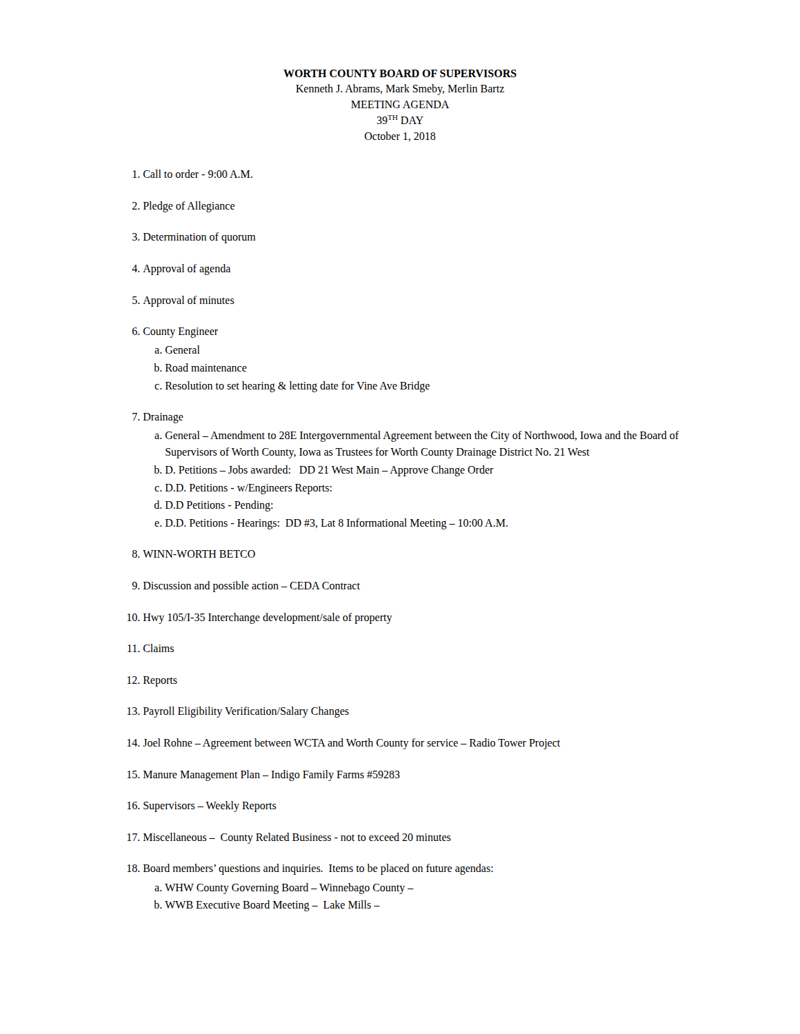Worth County Board of Supervisors
Kenneth J. Abrams, Mark Smeby, Merlin Bartz
MEETING AGENDA
39TH DAY
October 1, 2018
Call to order - 9:00 A.M.
Pledge of Allegiance
Determination of quorum
Approval of agenda
Approval of minutes
County Engineer
General
Road maintenance
Resolution to set hearing & letting date for Vine Ave Bridge
Drainage
General – Amendment to 28E Intergovernmental Agreement between the City of Northwood, Iowa and the Board of Supervisors of Worth County, Iowa as Trustees for Worth County Drainage District No. 21 West
D. Petitions – Jobs awarded: DD 21 West Main – Approve Change Order
D.D. Petitions - w/Engineers Reports:
D.D Petitions - Pending:
D.D. Petitions - Hearings: DD #3, Lat 8 Informational Meeting – 10:00 A.M.
WINN-WORTH BETCO
Discussion and possible action – CEDA Contract
Hwy 105/I-35 Interchange development/sale of property
Claims
Reports
Payroll Eligibility Verification/Salary Changes
Joel Rohne – Agreement between WCTA and Worth County for service – Radio Tower Project
Manure Management Plan – Indigo Family Farms #59283
Supervisors – Weekly Reports
Miscellaneous – County Related Business - not to exceed 20 minutes
Board members’ questions and inquiries. Items to be placed on future agendas:
WHW County Governing Board – Winnebago County –
WWB Executive Board Meeting – Lake Mills –